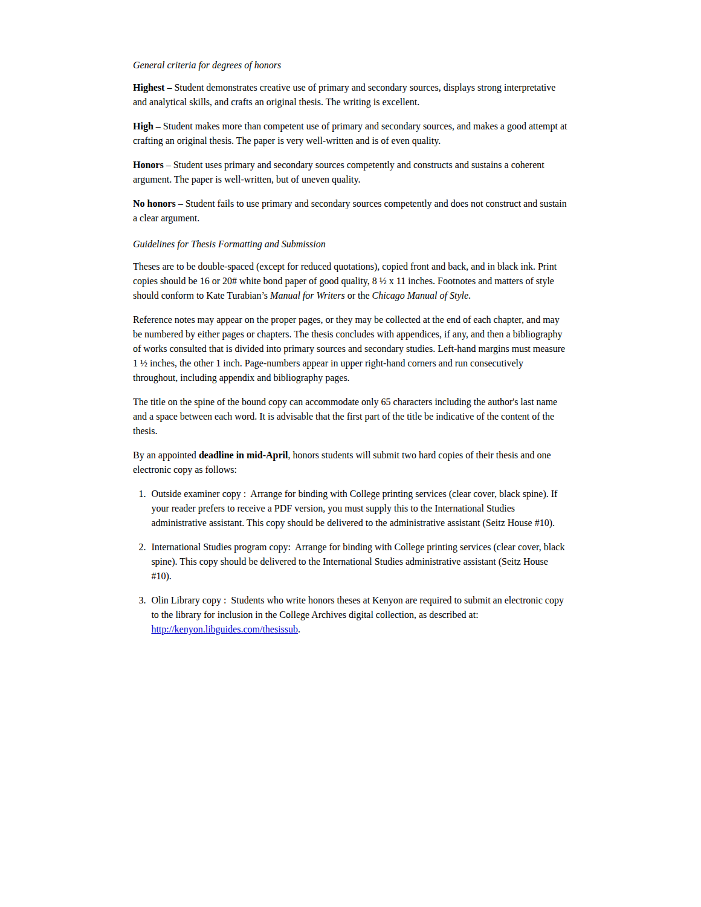General criteria for degrees of honors
Highest – Student demonstrates creative use of primary and secondary sources, displays strong interpretative and analytical skills, and crafts an original thesis. The writing is excellent.
High – Student makes more than competent use of primary and secondary sources, and makes a good attempt at crafting an original thesis. The paper is very well-written and is of even quality.
Honors – Student uses primary and secondary sources competently and constructs and sustains a coherent argument. The paper is well-written, but of uneven quality.
No honors – Student fails to use primary and secondary sources competently and does not construct and sustain a clear argument.
Guidelines for Thesis Formatting and Submission
Theses are to be double-spaced (except for reduced quotations), copied front and back, and in black ink. Print copies should be 16 or 20# white bond paper of good quality, 8 ½ x 11 inches. Footnotes and matters of style should conform to Kate Turabian’s Manual for Writers or the Chicago Manual of Style.
Reference notes may appear on the proper pages, or they may be collected at the end of each chapter, and may be numbered by either pages or chapters. The thesis concludes with appendices, if any, and then a bibliography of works consulted that is divided into primary sources and secondary studies. Left-hand margins must measure 1 ½ inches, the other 1 inch. Page-numbers appear in upper right-hand corners and run consecutively throughout, including appendix and bibliography pages.
The title on the spine of the bound copy can accommodate only 65 characters including the author's last name and a space between each word. It is advisable that the first part of the title be indicative of the content of the thesis.
By an appointed deadline in mid-April, honors students will submit two hard copies of their thesis and one electronic copy as follows:
Outside examiner copy : Arrange for binding with College printing services (clear cover, black spine). If your reader prefers to receive a PDF version, you must supply this to the International Studies administrative assistant. This copy should be delivered to the administrative assistant (Seitz House #10).
International Studies program copy: Arrange for binding with College printing services (clear cover, black spine). This copy should be delivered to the International Studies administrative assistant (Seitz House #10).
Olin Library copy : Students who write honors theses at Kenyon are required to submit an electronic copy to the library for inclusion in the College Archives digital collection, as described at: http://kenyon.libguides.com/thesissub.